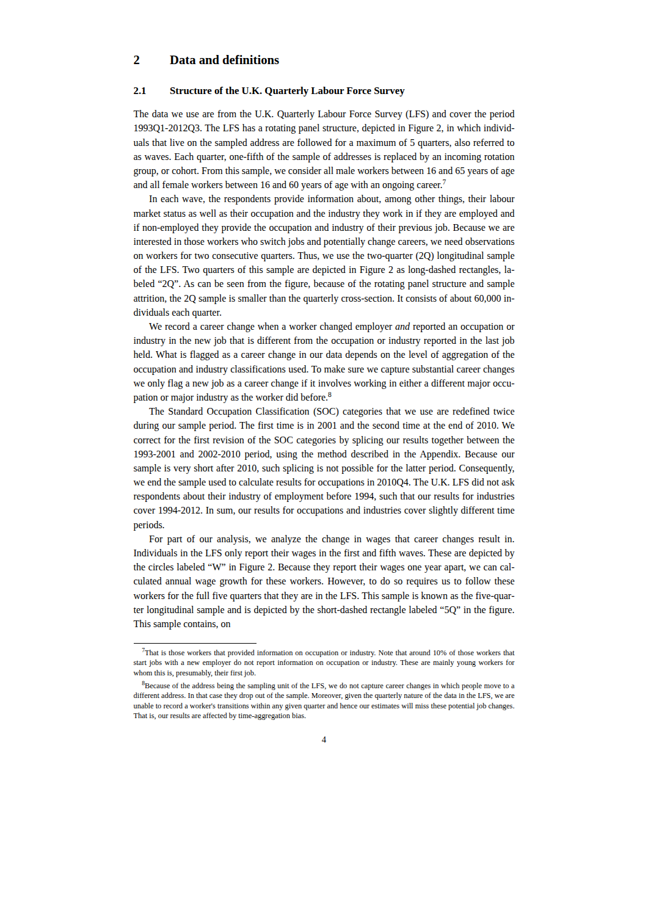2 Data and definitions
2.1 Structure of the U.K. Quarterly Labour Force Survey
The data we use are from the U.K. Quarterly Labour Force Survey (LFS) and cover the period 1993Q1-2012Q3. The LFS has a rotating panel structure, depicted in Figure 2, in which individuals that live on the sampled address are followed for a maximum of 5 quarters, also referred to as waves. Each quarter, one-fifth of the sample of addresses is replaced by an incoming rotation group, or cohort. From this sample, we consider all male workers between 16 and 65 years of age and all female workers between 16 and 60 years of age with an ongoing career.7
In each wave, the respondents provide information about, among other things, their labour market status as well as their occupation and the industry they work in if they are employed and if non-employed they provide the occupation and industry of their previous job. Because we are interested in those workers who switch jobs and potentially change careers, we need observations on workers for two consecutive quarters. Thus, we use the two-quarter (2Q) longitudinal sample of the LFS. Two quarters of this sample are depicted in Figure 2 as long-dashed rectangles, labeled “2Q”. As can be seen from the figure, because of the rotating panel structure and sample attrition, the 2Q sample is smaller than the quarterly cross-section. It consists of about 60,000 individuals each quarter.
We record a career change when a worker changed employer and reported an occupation or industry in the new job that is different from the occupation or industry reported in the last job held. What is flagged as a career change in our data depends on the level of aggregation of the occupation and industry classifications used. To make sure we capture substantial career changes we only flag a new job as a career change if it involves working in either a different major occupation or major industry as the worker did before.8
The Standard Occupation Classification (SOC) categories that we use are redefined twice during our sample period. The first time is in 2001 and the second time at the end of 2010. We correct for the first revision of the SOC categories by splicing our results together between the 1993-2001 and 2002-2010 period, using the method described in the Appendix. Because our sample is very short after 2010, such splicing is not possible for the latter period. Consequently, we end the sample used to calculate results for occupations in 2010Q4. The U.K. LFS did not ask respondents about their industry of employment before 1994, such that our results for industries cover 1994-2012. In sum, our results for occupations and industries cover slightly different time periods.
For part of our analysis, we analyze the change in wages that career changes result in. Individuals in the LFS only report their wages in the first and fifth waves. These are depicted by the circles labeled “W” in Figure 2. Because they report their wages one year apart, we can calculated annual wage growth for these workers. However, to do so requires us to follow these workers for the full five quarters that they are in the LFS. This sample is known as the five-quarter longitudinal sample and is depicted by the short-dashed rectangle labeled “5Q” in the figure. This sample contains, on
7That is those workers that provided information on occupation or industry. Note that around 10% of those workers that start jobs with a new employer do not report information on occupation or industry. These are mainly young workers for whom this is, presumably, their first job.
8Because of the address being the sampling unit of the LFS, we do not capture career changes in which people move to a different address. In that case they drop out of the sample. Moreover, given the quarterly nature of the data in the LFS, we are unable to record a worker's transitions within any given quarter and hence our estimates will miss these potential job changes. That is, our results are affected by time-aggregation bias.
4